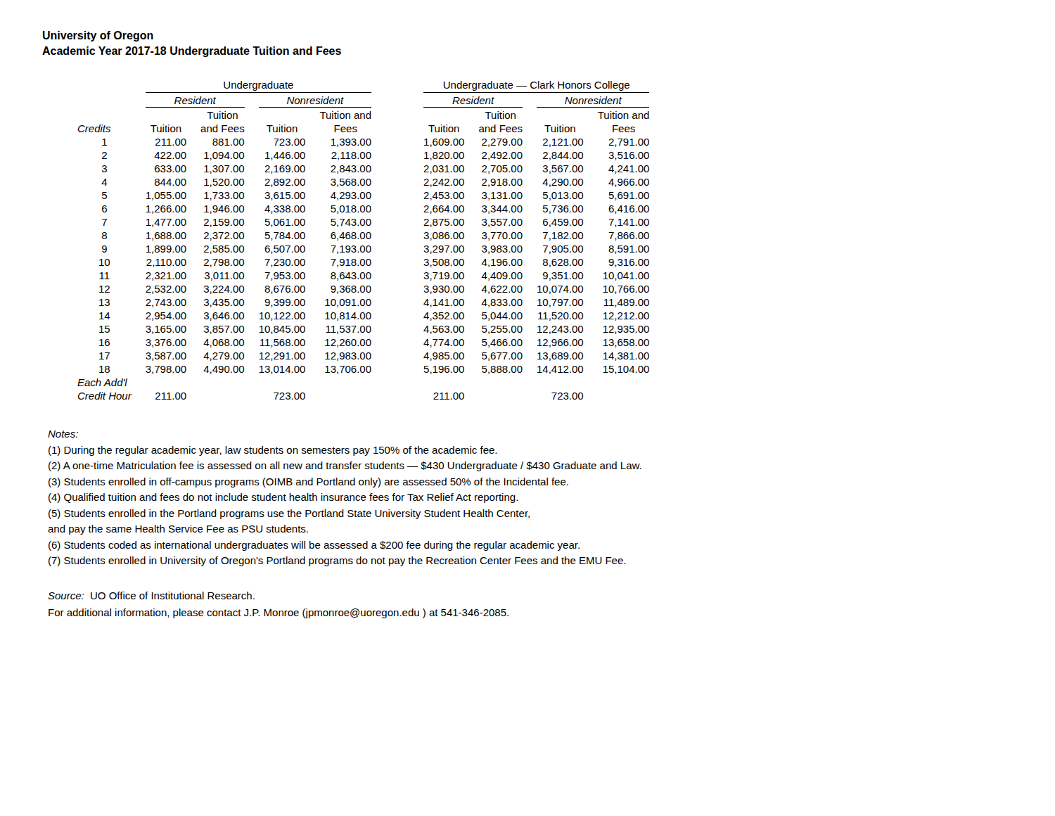University of Oregon
Academic Year 2017-18 Undergraduate Tuition and Fees
| | Undergraduate | | Undergraduate — Clark Honors College |
| | Resident | Nonresident | | Resident | Nonresident |
| | | Tuition | | Tuition and | | | Tuition | | Tuition and |
| Credits | Tuition | and Fees | Tuition | Fees | | Tuition | and Fees | Tuition | Fees |
| 1 | 211.00 | 881.00 | 723.00 | 1,393.00 | | 1,609.00 | 2,279.00 | 2,121.00 | 2,791.00 |
| 2 | 422.00 | 1,094.00 | 1,446.00 | 2,118.00 | | 1,820.00 | 2,492.00 | 2,844.00 | 3,516.00 |
| 3 | 633.00 | 1,307.00 | 2,169.00 | 2,843.00 | | 2,031.00 | 2,705.00 | 3,567.00 | 4,241.00 |
| 4 | 844.00 | 1,520.00 | 2,892.00 | 3,568.00 | | 2,242.00 | 2,918.00 | 4,290.00 | 4,966.00 |
| 5 | 1,055.00 | 1,733.00 | 3,615.00 | 4,293.00 | | 2,453.00 | 3,131.00 | 5,013.00 | 5,691.00 |
| 6 | 1,266.00 | 1,946.00 | 4,338.00 | 5,018.00 | | 2,664.00 | 3,344.00 | 5,736.00 | 6,416.00 |
| 7 | 1,477.00 | 2,159.00 | 5,061.00 | 5,743.00 | | 2,875.00 | 3,557.00 | 6,459.00 | 7,141.00 |
| 8 | 1,688.00 | 2,372.00 | 5,784.00 | 6,468.00 | | 3,086.00 | 3,770.00 | 7,182.00 | 7,866.00 |
| 9 | 1,899.00 | 2,585.00 | 6,507.00 | 7,193.00 | | 3,297.00 | 3,983.00 | 7,905.00 | 8,591.00 |
| 10 | 2,110.00 | 2,798.00 | 7,230.00 | 7,918.00 | | 3,508.00 | 4,196.00 | 8,628.00 | 9,316.00 |
| 11 | 2,321.00 | 3,011.00 | 7,953.00 | 8,643.00 | | 3,719.00 | 4,409.00 | 9,351.00 | 10,041.00 |
| 12 | 2,532.00 | 3,224.00 | 8,676.00 | 9,368.00 | | 3,930.00 | 4,622.00 | 10,074.00 | 10,766.00 |
| 13 | 2,743.00 | 3,435.00 | 9,399.00 | 10,091.00 | | 4,141.00 | 4,833.00 | 10,797.00 | 11,489.00 |
| 14 | 2,954.00 | 3,646.00 | 10,122.00 | 10,814.00 | | 4,352.00 | 5,044.00 | 11,520.00 | 12,212.00 |
| 15 | 3,165.00 | 3,857.00 | 10,845.00 | 11,537.00 | | 4,563.00 | 5,255.00 | 12,243.00 | 12,935.00 |
| 16 | 3,376.00 | 4,068.00 | 11,568.00 | 12,260.00 | | 4,774.00 | 5,466.00 | 12,966.00 | 13,658.00 |
| 17 | 3,587.00 | 4,279.00 | 12,291.00 | 12,983.00 | | 4,985.00 | 5,677.00 | 13,689.00 | 14,381.00 |
| 18 | 3,798.00 | 4,490.00 | 13,014.00 | 13,706.00 | | 5,196.00 | 5,888.00 | 14,412.00 | 15,104.00 |
| Each Add'l | | | | | | | | | |
| Credit Hour | 211.00 | | 723.00 | | | 211.00 | | 723.00 | |
Notes:
(1) During the regular academic year, law students on semesters pay 150% of the academic fee.
(2) A one-time Matriculation fee is assessed on all new and transfer students — $430 Undergraduate / $430 Graduate and Law.
(3) Students enrolled in off-campus programs (OIMB and Portland only) are assessed 50% of the Incidental fee.
(4) Qualified tuition and fees do not include student health insurance fees for Tax Relief Act reporting.
(5) Students enrolled in the Portland programs use the Portland State University Student Health Center,
and pay the same Health Service Fee as PSU students.
(6) Students coded as international undergraduates will be assessed a $200 fee during the regular academic year.
(7) Students enrolled in University of Oregon's Portland programs do not pay the Recreation Center Fees and the EMU Fee.
Source: UO Office of Institutional Research.
For additional information, please contact J.P. Monroe (jpmonroe@uoregon.edu ) at 541-346-2085.